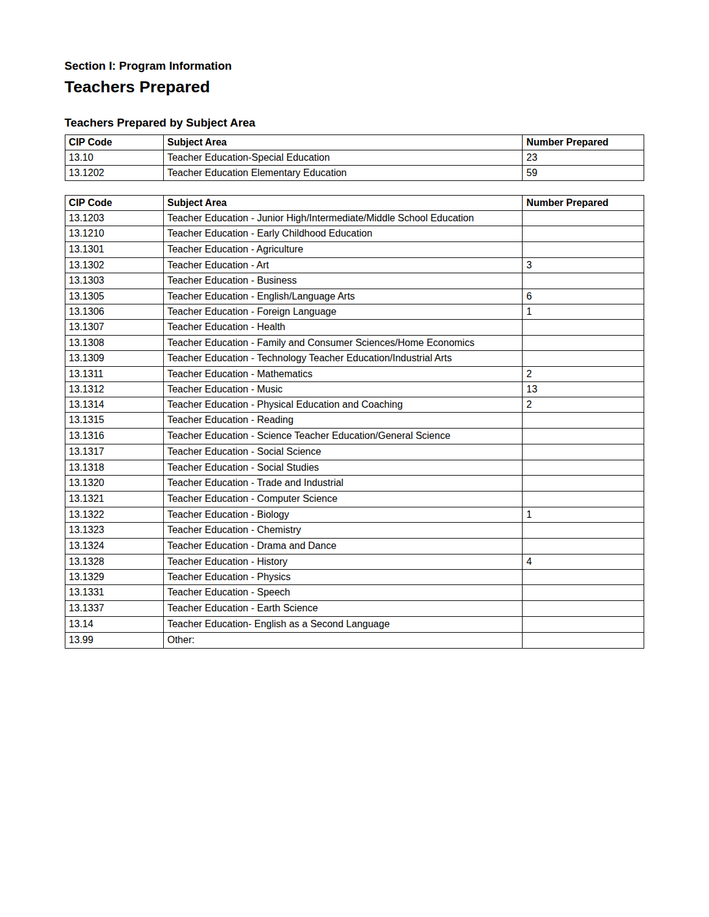Section I: Program Information
Teachers Prepared
Teachers Prepared by Subject Area
| CIP Code | Subject Area | Number Prepared |
| --- | --- | --- |
| 13.10 | Teacher Education-Special Education | 23 |
| 13.1202 | Teacher Education Elementary Education | 59 |
| CIP Code | Subject Area | Number Prepared |
| --- | --- | --- |
| 13.1203 | Teacher Education - Junior High/Intermediate/Middle School Education | |
| 13.1210 | Teacher Education - Early Childhood Education | |
| 13.1301 | Teacher Education - Agriculture | |
| 13.1302 | Teacher Education - Art | 3 |
| 13.1303 | Teacher Education - Business | |
| 13.1305 | Teacher Education - English/Language Arts | 6 |
| 13.1306 | Teacher Education - Foreign Language | 1 |
| 13.1307 | Teacher Education - Health | |
| 13.1308 | Teacher Education - Family and Consumer Sciences/Home Economics | |
| 13.1309 | Teacher Education - Technology Teacher Education/Industrial Arts | |
| 13.1311 | Teacher Education - Mathematics | 2 |
| 13.1312 | Teacher Education - Music | 13 |
| 13.1314 | Teacher Education - Physical Education and Coaching | 2 |
| 13.1315 | Teacher Education - Reading | |
| 13.1316 | Teacher Education - Science Teacher Education/General Science | |
| 13.1317 | Teacher Education - Social Science | |
| 13.1318 | Teacher Education - Social Studies | |
| 13.1320 | Teacher Education - Trade and Industrial | |
| 13.1321 | Teacher Education - Computer Science | |
| 13.1322 | Teacher Education - Biology | 1 |
| 13.1323 | Teacher Education - Chemistry | |
| 13.1324 | Teacher Education - Drama and Dance | |
| 13.1328 | Teacher Education - History | 4 |
| 13.1329 | Teacher Education - Physics | |
| 13.1331 | Teacher Education - Speech | |
| 13.1337 | Teacher Education - Earth Science | |
| 13.14 | Teacher Education- English as a Second Language | |
| 13.99 | Other: | |